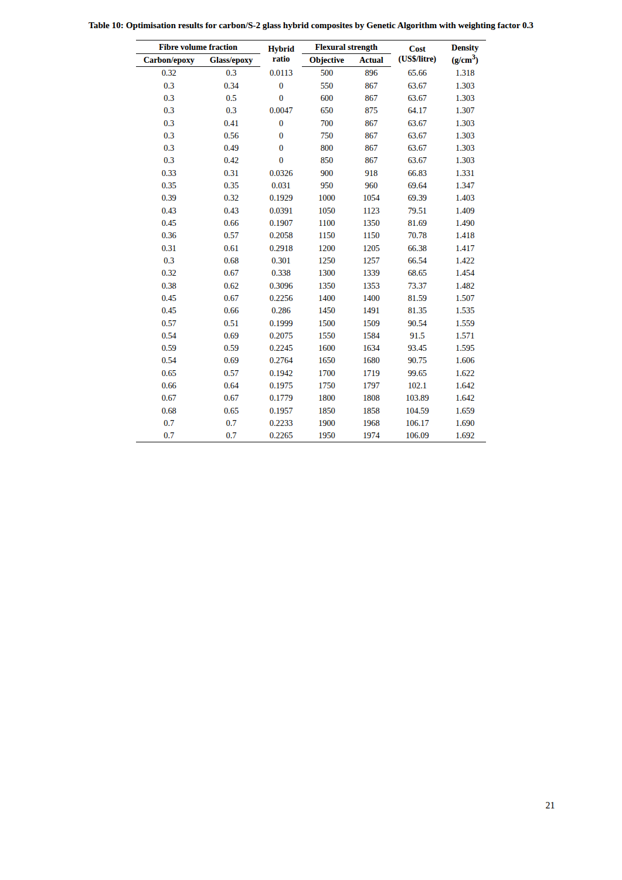Table 10: Optimisation results for carbon/S-2 glass hybrid composites by Genetic Algorithm with weighting factor 0.3
| Fibre volume fraction | Hybrid ratio | Flexural strength | Cost (US$/litre) | Density (g/cm 3 ) |
| --- | --- | --- | --- | --- |
| Carbon/epoxy | Glass/epoxy | Objective | Actual |
| 0.32 | 0.3 | 0.0113 | 500 | 896 | 65.66 | 1.318 |
| 0.3 | 0.34 | 0 | 550 | 867 | 63.67 | 1.303 |
| 0.3 | 0.5 | 0 | 600 | 867 | 63.67 | 1.303 |
| 0.3 | 0.3 | 0.0047 | 650 | 875 | 64.17 | 1.307 |
| 0.3 | 0.41 | 0 | 700 | 867 | 63.67 | 1.303 |
| 0.3 | 0.56 | 0 | 750 | 867 | 63.67 | 1.303 |
| 0.3 | 0.49 | 0 | 800 | 867 | 63.67 | 1.303 |
| 0.3 | 0.42 | 0 | 850 | 867 | 63.67 | 1.303 |
| 0.33 | 0.31 | 0.0326 | 900 | 918 | 66.83 | 1.331 |
| 0.35 | 0.35 | 0.031 | 950 | 960 | 69.64 | 1.347 |
| 0.39 | 0.32 | 0.1929 | 1000 | 1054 | 69.39 | 1.403 |
| 0.43 | 0.43 | 0.0391 | 1050 | 1123 | 79.51 | 1.409 |
| 0.45 | 0.66 | 0.1907 | 1100 | 1350 | 81.69 | 1.490 |
| 0.36 | 0.57 | 0.2058 | 1150 | 1150 | 70.78 | 1.418 |
| 0.31 | 0.61 | 0.2918 | 1200 | 1205 | 66.38 | 1.417 |
| 0.3 | 0.68 | 0.301 | 1250 | 1257 | 66.54 | 1.422 |
| 0.32 | 0.67 | 0.338 | 1300 | 1339 | 68.65 | 1.454 |
| 0.38 | 0.62 | 0.3096 | 1350 | 1353 | 73.37 | 1.482 |
| 0.45 | 0.67 | 0.2256 | 1400 | 1400 | 81.59 | 1.507 |
| 0.45 | 0.66 | 0.286 | 1450 | 1491 | 81.35 | 1.535 |
| 0.57 | 0.51 | 0.1999 | 1500 | 1509 | 90.54 | 1.559 |
| 0.54 | 0.69 | 0.2075 | 1550 | 1584 | 91.5 | 1.571 |
| 0.59 | 0.59 | 0.2245 | 1600 | 1634 | 93.45 | 1.595 |
| 0.54 | 0.69 | 0.2764 | 1650 | 1680 | 90.75 | 1.606 |
| 0.65 | 0.57 | 0.1942 | 1700 | 1719 | 99.65 | 1.622 |
| 0.66 | 0.64 | 0.1975 | 1750 | 1797 | 102.1 | 1.642 |
| 0.67 | 0.67 | 0.1779 | 1800 | 1808 | 103.89 | 1.642 |
| 0.68 | 0.65 | 0.1957 | 1850 | 1858 | 104.59 | 1.659 |
| 0.7 | 0.7 | 0.2233 | 1900 | 1968 | 106.17 | 1.690 |
| 0.7 | 0.7 | 0.2265 | 1950 | 1974 | 106.09 | 1.692 |
21